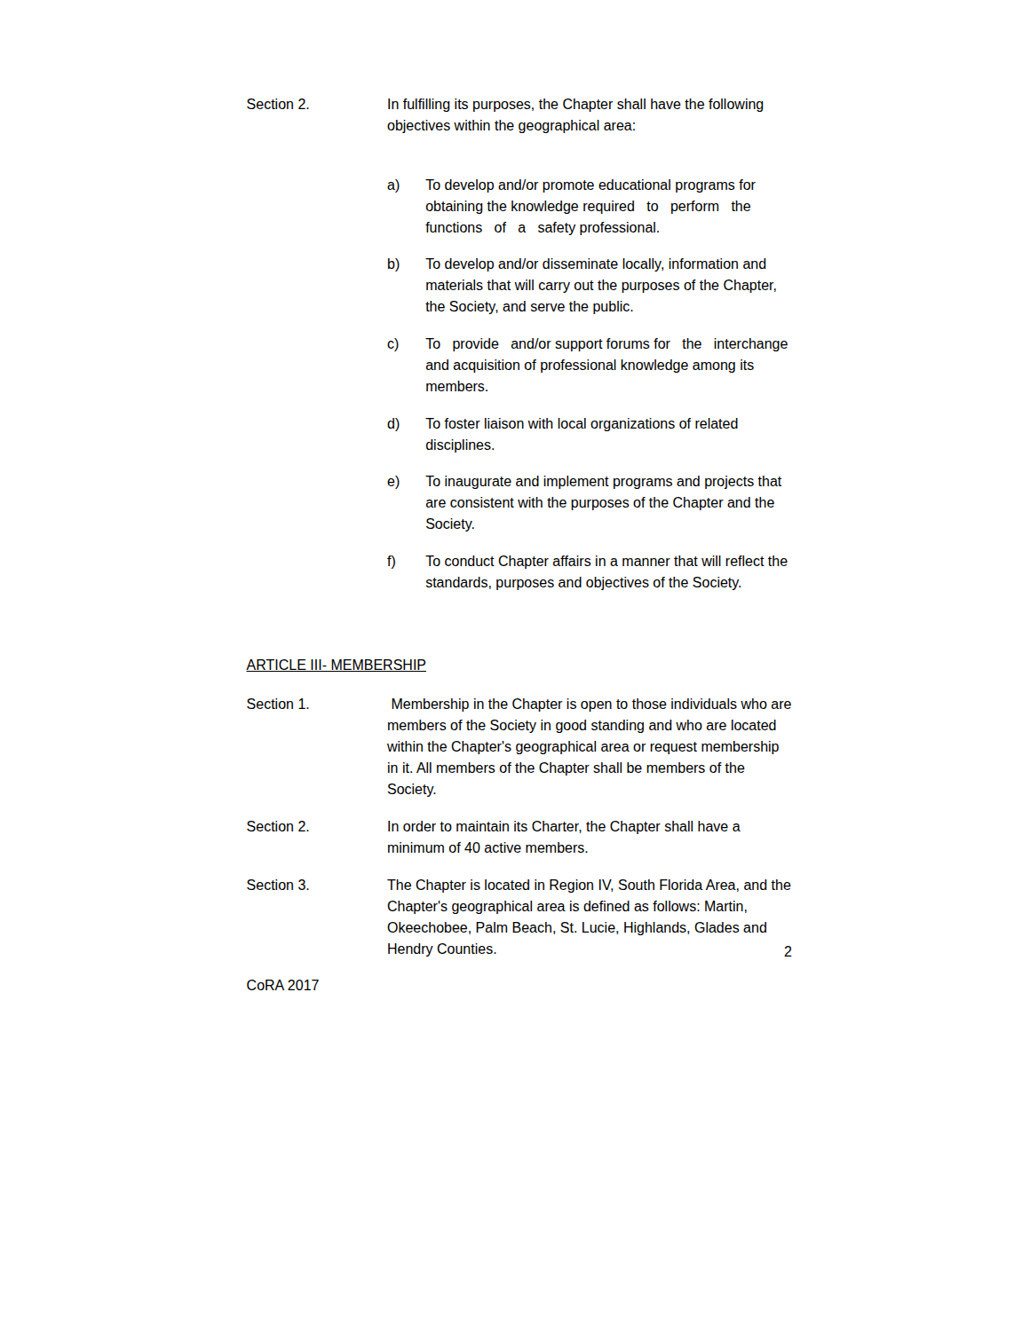Section 2.
In fulfilling its purposes, the Chapter shall have the following objectives within the geographical area:
a)
To develop and/or promote educational programs for obtaining the knowledge required to perform the functions of a safety professional.
b)
To develop and/or disseminate locally, information and materials that will carry out the purposes of the Chapter, the Society, and serve the public.
c)
To provide and/or support forums for the interchange and acquisition of professional knowledge among its members.
d)
To foster liaison with local organizations of related disciplines.
e)
To inaugurate and implement programs and projects that are consistent with the purposes of the Chapter and the Society.
f)
To conduct Chapter affairs in a manner that will reflect the standards, purposes and objectives of the Society.
ARTICLE III- MEMBERSHIP
Section 1.
Membership in the Chapter is open to those individuals who are members of the Society in good standing and who are located within the Chapter's geographical area or request membership in it. All members of the Chapter shall be members of the Society.
Section 2.
In order to maintain its Charter, the Chapter shall have a minimum of 40 active members.
Section 3.
The Chapter is located in Region IV, South Florida Area, and the Chapter's geographical area is defined as follows: Martin, Okeechobee, Palm Beach, St. Lucie, Highlands, Glades and Hendry Counties.
2
CoRA 2017